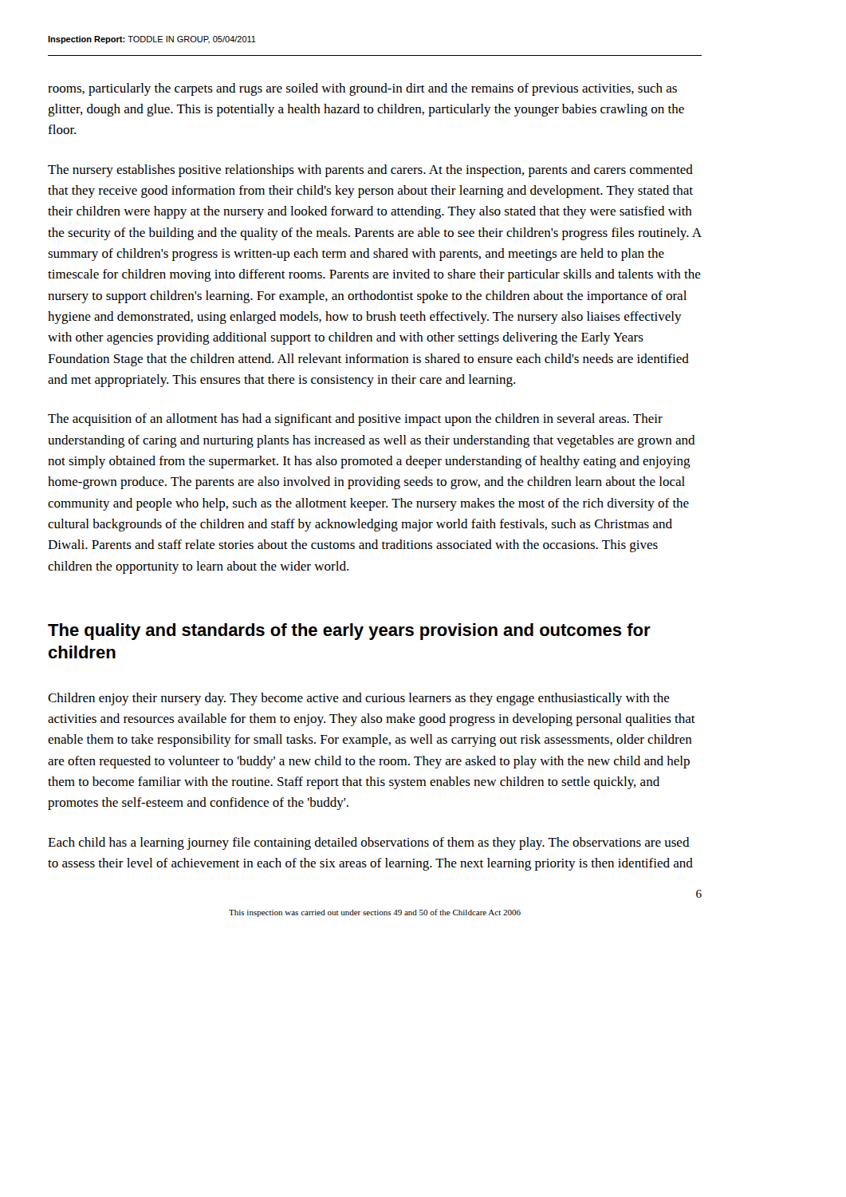Inspection Report: TODDLE IN GROUP, 05/04/2011
rooms, particularly the carpets and rugs are soiled with ground-in dirt and the remains of previous activities, such as glitter, dough and glue. This is potentially a health hazard to children, particularly the younger babies crawling on the floor.
The nursery establishes positive relationships with parents and carers. At the inspection, parents and carers commented that they receive good information from their child's key person about their learning and development. They stated that their children were happy at the nursery and looked forward to attending. They also stated that they were satisfied with the security of the building and the quality of the meals. Parents are able to see their children's progress files routinely. A summary of children's progress is written-up each term and shared with parents, and meetings are held to plan the timescale for children moving into different rooms. Parents are invited to share their particular skills and talents with the nursery to support children's learning. For example, an orthodontist spoke to the children about the importance of oral hygiene and demonstrated, using enlarged models, how to brush teeth effectively. The nursery also liaises effectively with other agencies providing additional support to children and with other settings delivering the Early Years Foundation Stage that the children attend. All relevant information is shared to ensure each child's needs are identified and met appropriately. This ensures that there is consistency in their care and learning.
The acquisition of an allotment has had a significant and positive impact upon the children in several areas. Their understanding of caring and nurturing plants has increased as well as their understanding that vegetables are grown and not simply obtained from the supermarket. It has also promoted a deeper understanding of healthy eating and enjoying home-grown produce. The parents are also involved in providing seeds to grow, and the children learn about the local community and people who help, such as the allotment keeper. The nursery makes the most of the rich diversity of the cultural backgrounds of the children and staff by acknowledging major world faith festivals, such as Christmas and Diwali. Parents and staff relate stories about the customs and traditions associated with the occasions. This gives children the opportunity to learn about the wider world.
The quality and standards of the early years provision and outcomes for children
Children enjoy their nursery day. They become active and curious learners as they engage enthusiastically with the activities and resources available for them to enjoy. They also make good progress in developing personal qualities that enable them to take responsibility for small tasks. For example, as well as carrying out risk assessments, older children are often requested to volunteer to 'buddy' a new child to the room. They are asked to play with the new child and help them to become familiar with the routine. Staff report that this system enables new children to settle quickly, and promotes the self-esteem and confidence of the 'buddy'.
Each child has a learning journey file containing detailed observations of them as they play. The observations are used to assess their level of achievement in each of the six areas of learning. The next learning priority is then identified and
6
This inspection was carried out under sections 49 and 50 of the Childcare Act 2006